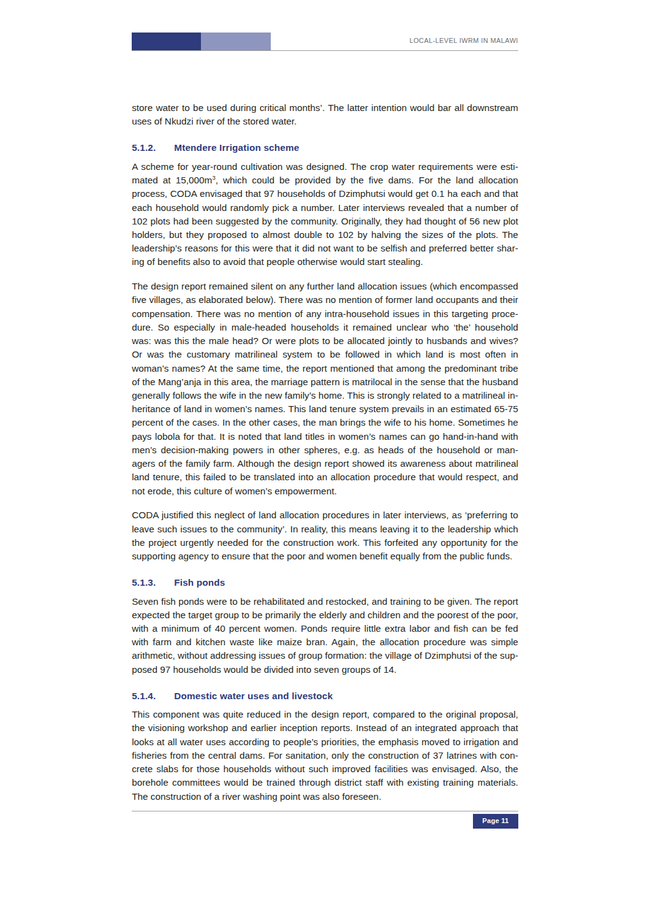Local-Level IWRM in Malawi
store water to be used during critical months’. The latter intention would bar all downstream uses of Nkudzi river of the stored water.
5.1.2. Mtendere Irrigation scheme
A scheme for year-round cultivation was designed. The crop water requirements were estimated at 15,000m3, which could be provided by the five dams. For the land allocation process, CODA envisaged that 97 households of Dzimphutsi would get 0.1 ha each and that each household would randomly pick a number. Later interviews revealed that a number of 102 plots had been suggested by the community. Originally, they had thought of 56 new plot holders, but they proposed to almost double to 102 by halving the sizes of the plots. The leadership’s reasons for this were that it did not want to be selfish and preferred better sharing of benefits also to avoid that people otherwise would start stealing.
The design report remained silent on any further land allocation issues (which encompassed five villages, as elaborated below). There was no mention of former land occupants and their compensation. There was no mention of any intra-household issues in this targeting procedure. So especially in male-headed households it remained unclear who ‘the’ household was: was this the male head? Or were plots to be allocated jointly to husbands and wives? Or was the customary matrilineal system to be followed in which land is most often in woman’s names? At the same time, the report mentioned that among the predominant tribe of the Mang’anja in this area, the marriage pattern is matrilocal in the sense that the husband generally follows the wife in the new family’s home. This is strongly related to a matrilineal inheritance of land in women’s names. This land tenure system prevails in an estimated 65-75 percent of the cases. In the other cases, the man brings the wife to his home. Sometimes he pays lobola for that. It is noted that land titles in women’s names can go hand-in-hand with men’s decision-making powers in other spheres, e.g. as heads of the household or managers of the family farm. Although the design report showed its awareness about matrilineal land tenure, this failed to be translated into an allocation procedure that would respect, and not erode, this culture of women’s empowerment.
CODA justified this neglect of land allocation procedures in later interviews, as ‘preferring to leave such issues to the community’. In reality, this means leaving it to the leadership which the project urgently needed for the construction work. This forfeited any opportunity for the supporting agency to ensure that the poor and women benefit equally from the public funds.
5.1.3. Fish ponds
Seven fish ponds were to be rehabilitated and restocked, and training to be given. The report expected the target group to be primarily the elderly and children and the poorest of the poor, with a minimum of 40 percent women. Ponds require little extra labor and fish can be fed with farm and kitchen waste like maize bran. Again, the allocation procedure was simple arithmetic, without addressing issues of group formation: the village of Dzimphutsi of the supposed 97 households would be divided into seven groups of 14.
5.1.4. Domestic water uses and livestock
This component was quite reduced in the design report, compared to the original proposal, the visioning workshop and earlier inception reports. Instead of an integrated approach that looks at all water uses according to people’s priorities, the emphasis moved to irrigation and fisheries from the central dams. For sanitation, only the construction of 37 latrines with concrete slabs for those households without such improved facilities was envisaged. Also, the borehole committees would be trained through district staff with existing training materials. The construction of a river washing point was also foreseen.
Page 11